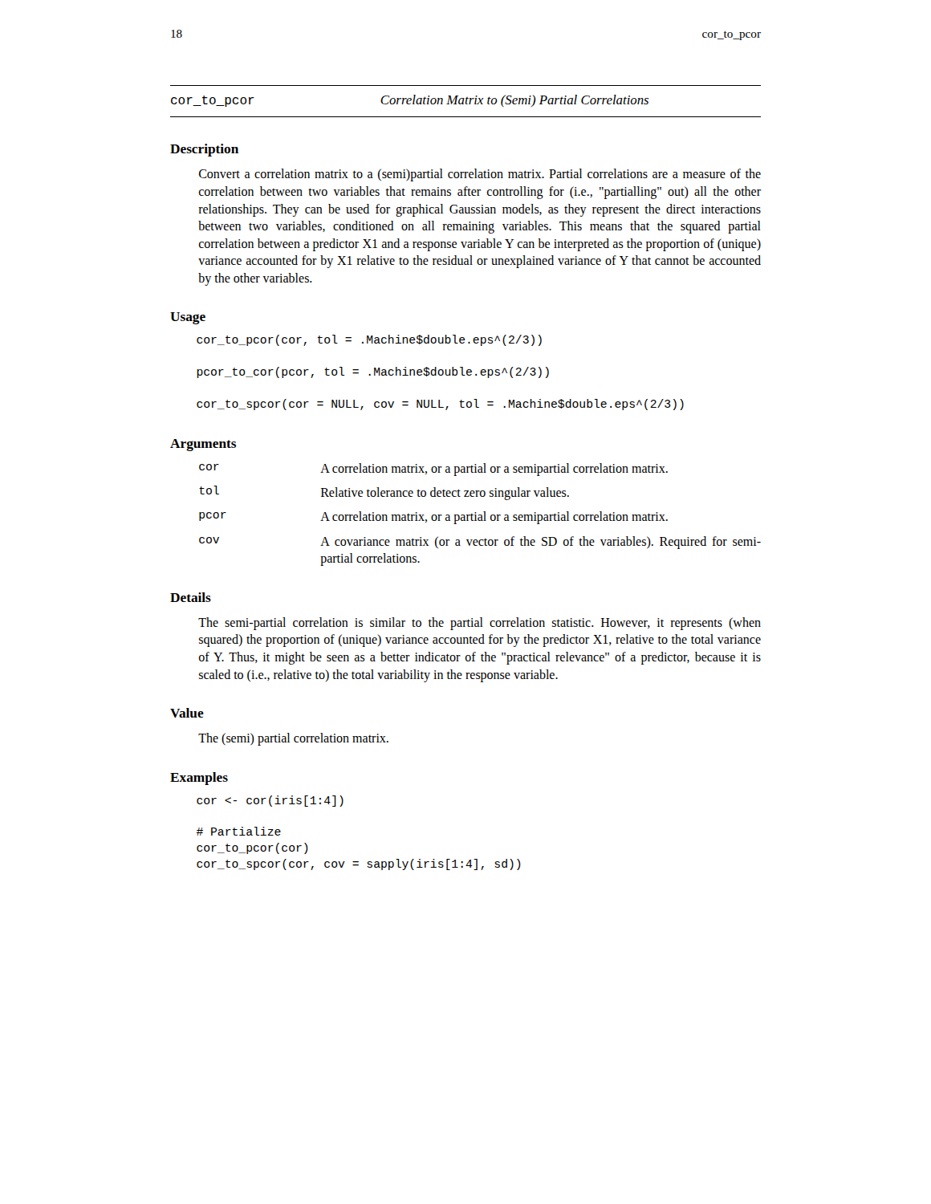18 cor_to_pcor
cor_to_pcor Correlation Matrix to (Semi) Partial Correlations
Description
Convert a correlation matrix to a (semi)partial correlation matrix. Partial correlations are a measure of the correlation between two variables that remains after controlling for (i.e., "partialling" out) all the other relationships. They can be used for graphical Gaussian models, as they represent the direct interactions between two variables, conditioned on all remaining variables. This means that the squared partial correlation between a predictor X1 and a response variable Y can be interpreted as the proportion of (unique) variance accounted for by X1 relative to the residual or unexplained variance of Y that cannot be accounted by the other variables.
Usage
cor_to_pcor(cor, tol = .Machine$double.eps^(2/3))

pcor_to_cor(pcor, tol = .Machine$double.eps^(2/3))

cor_to_spcor(cor = NULL, cov = NULL, tol = .Machine$double.eps^(2/3))
Arguments
cor
A correlation matrix, or a partial or a semipartial correlation matrix.
tol
Relative tolerance to detect zero singular values.
pcor
A correlation matrix, or a partial or a semipartial correlation matrix.
cov
A covariance matrix (or a vector of the SD of the variables). Required for semi-partial correlations.
Details
The semi-partial correlation is similar to the partial correlation statistic. However, it represents (when squared) the proportion of (unique) variance accounted for by the predictor X1, relative to the total variance of Y. Thus, it might be seen as a better indicator of the "practical relevance" of a predictor, because it is scaled to (i.e., relative to) the total variability in the response variable.
Value
The (semi) partial correlation matrix.
Examples
cor <- cor(iris[1:4])

# Partialize
cor_to_pcor(cor)
cor_to_spcor(cor, cov = sapply(iris[1:4], sd))